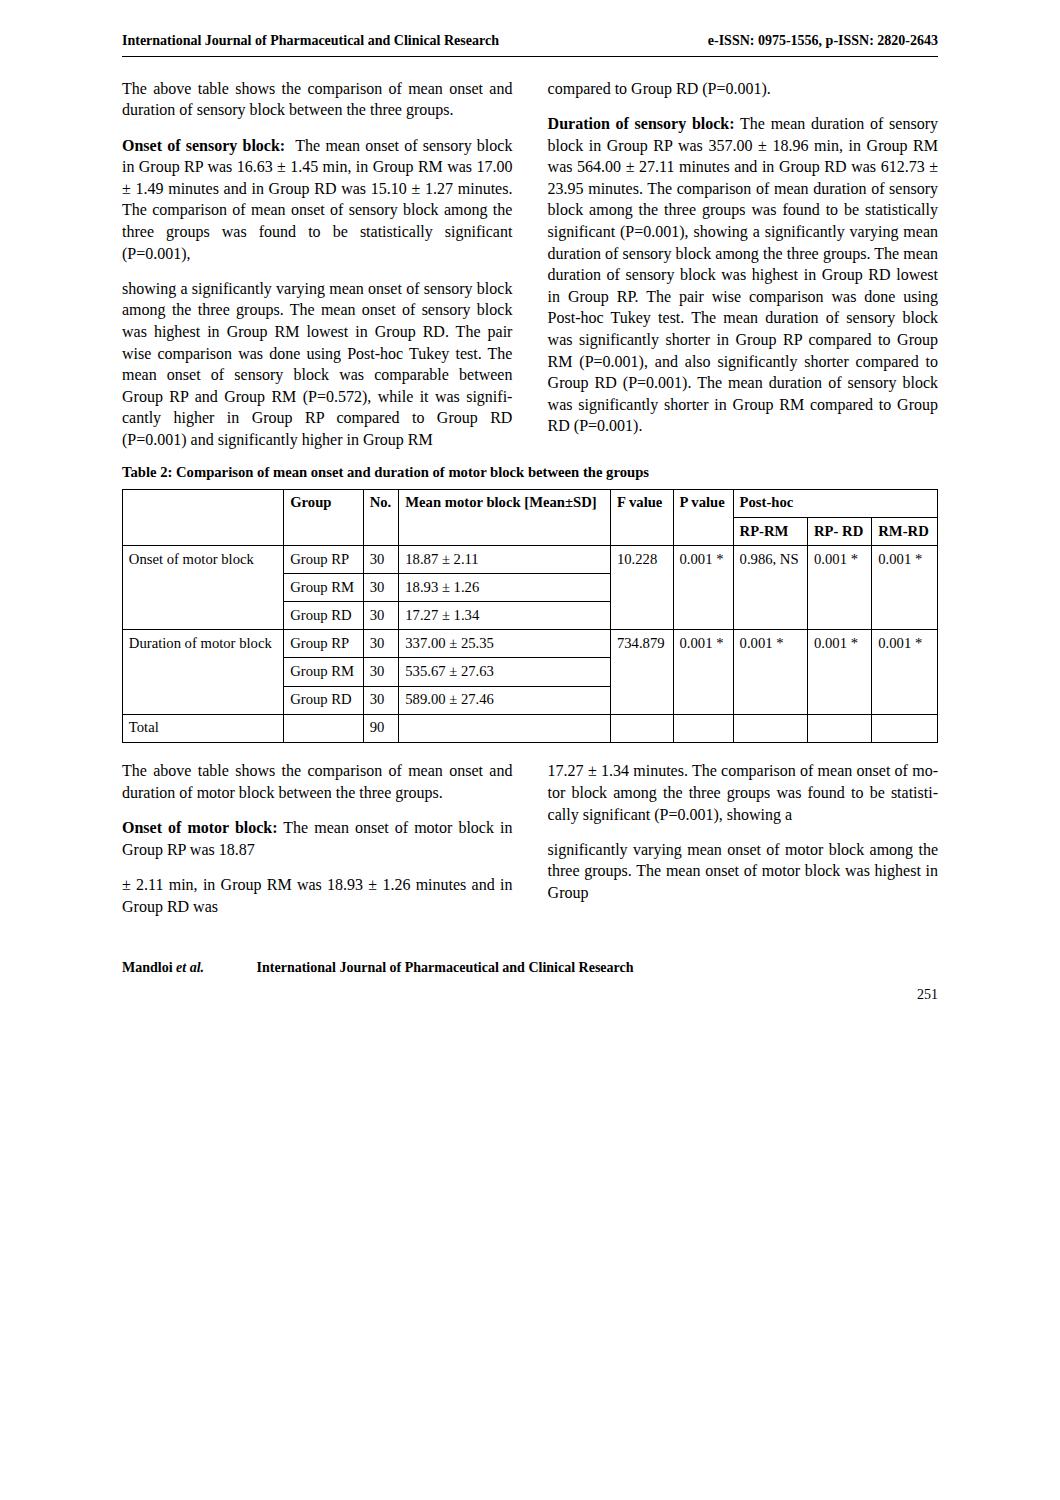International Journal of Pharmaceutical and Clinical Research
e-ISSN: 0975-1556, p-ISSN: 2820-2643
The above table shows the comparison of mean onset and duration of sensory block between the three groups.
Onset of sensory block: The mean onset of sensory block in Group RP was 16.63 ± 1.45 min, in Group RM was 17.00 ± 1.49 minutes and in Group RD was 15.10 ± 1.27 minutes. The comparison of mean onset of sensory block among the three groups was found to be statistically significant (P=0.001),
showing a significantly varying mean onset of sensory block among the three groups. The mean onset of sensory block was highest in Group RM lowest in Group RD. The pair wise comparison was done using Post-hoc Tukey test. The mean onset of sensory block was comparable between Group RP and Group RM (P=0.572), while it was significantly higher in Group RP compared to Group RD (P=0.001) and significantly higher in Group RM
compared to Group RD (P=0.001).
Duration of sensory block: The mean duration of sensory block in Group RP was 357.00 ± 18.96 min, in Group RM was 564.00 ± 27.11 minutes and in Group RD was 612.73 ± 23.95 minutes. The comparison of mean duration of sensory block among the three groups was found to be statistically significant (P=0.001), showing a significantly varying mean duration of sensory block among the three groups. The mean duration of sensory block was highest in Group RD lowest in Group RP. The pair wise comparison was done using Post-hoc Tukey test. The mean duration of sensory block was significantly shorter in Group RP compared to Group RM (P=0.001), and also significantly shorter compared to Group RD (P=0.001). The mean duration of sensory block was significantly shorter in Group RM compared to Group RD (P=0.001).
Table 2: Comparison of mean onset and duration of motor block between the groups
| | Group | No. | Mean motor block [Mean±SD] | F value | P value | Post-hoc |
| --- | --- | --- | --- | --- | --- | --- |
| RP-RM | RP- RD | RM-RD |
| Onset of motor block | Group RP | 30 | 18.87 ± 2.11 | 10.228 | 0.001 * | 0.986, NS | 0.001 * | 0.001 * |
| Group RM | 30 | 18.93 ± 1.26 |
| Group RD | 30 | 17.27 ± 1.34 |
| Duration of motor block | Group RP | 30 | 337.00 ± 25.35 | 734.879 | 0.001 * | 0.001 * | 0.001 * | 0.001 * |
| Group RM | 30 | 535.67 ± 27.63 |
| Group RD | 30 | 589.00 ± 27.46 |
| Total | | 90 | | | | | | |
The above table shows the comparison of mean onset and duration of motor block between the three groups.
Onset of motor block: The mean onset of motor block in Group RP was 18.87
± 2.11 min, in Group RM was 18.93 ± 1.26 minutes and in Group RD was
17.27 ± 1.34 minutes. The comparison of mean onset of motor block among the three groups was found to be statistically significant (P=0.001), showing a
significantly varying mean onset of motor block among the three groups. The mean onset of motor block was highest in Group
Mandloi et al. International Journal of Pharmaceutical and Clinical Research
251